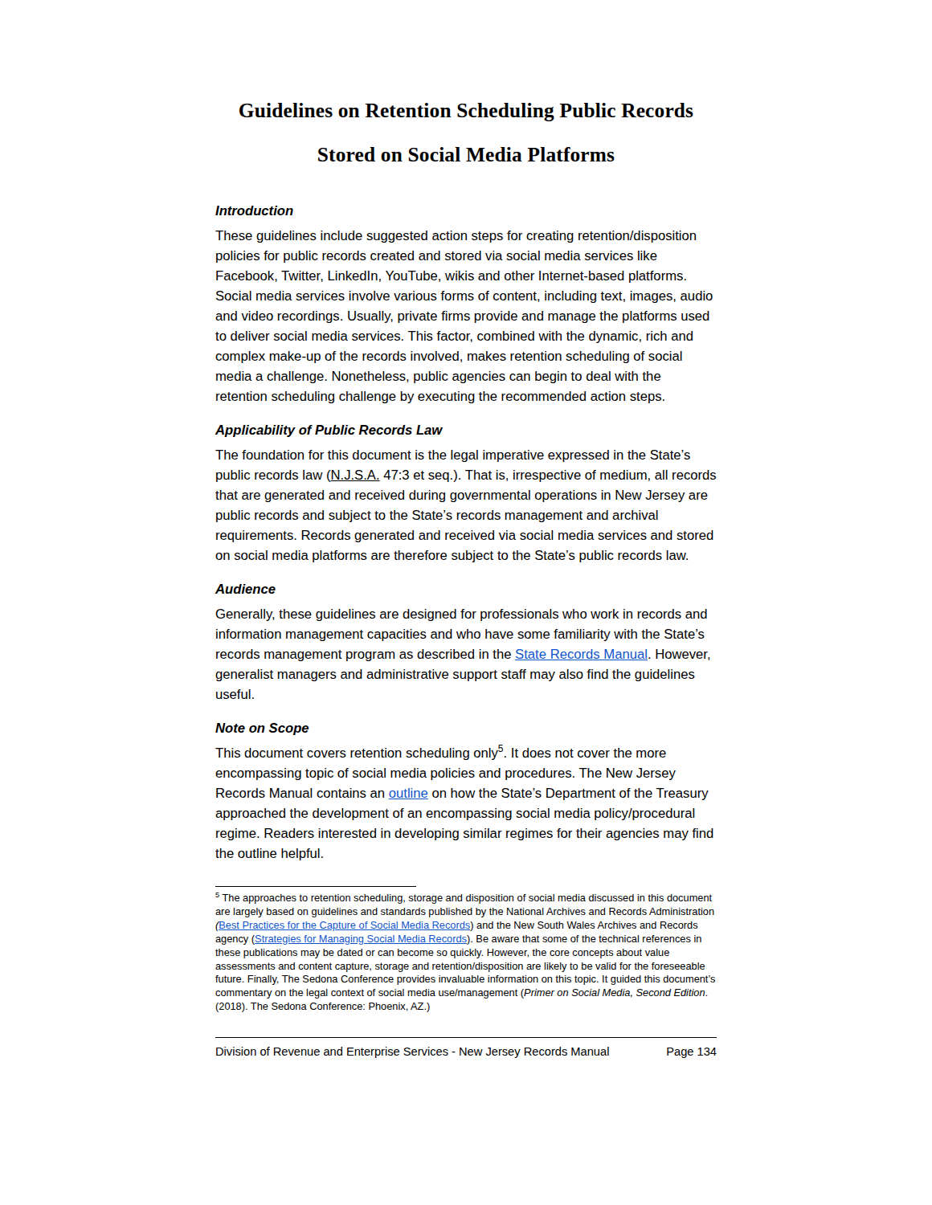Guidelines on Retention Scheduling Public RecordsStored on Social Media Platforms
Introduction
These guidelines include suggested action steps for creating retention/disposition policies for public records created and stored via social media services like Facebook, Twitter, LinkedIn, YouTube, wikis and other Internet-based platforms. Social media services involve various forms of content, including text, images, audio and video recordings. Usually, private firms provide and manage the platforms used to deliver social media services. This factor, combined with the dynamic, rich and complex make-up of the records involved, makes retention scheduling of social media a challenge. Nonetheless, public agencies can begin to deal with the retention scheduling challenge by executing the recommended action steps.
Applicability of Public Records Law
The foundation for this document is the legal imperative expressed in the State’s public records law (N.J.S.A. 47:3 et seq.). That is, irrespective of medium, all records that are generated and received during governmental operations in New Jersey are public records and subject to the State’s records management and archival requirements. Records generated and received via social media services and stored on social media platforms are therefore subject to the State’s public records law.
Audience
Generally, these guidelines are designed for professionals who work in records and information management capacities and who have some familiarity with the State’s records management program as described in the State Records Manual. However, generalist managers and administrative support staff may also find the guidelines useful.
Note on Scope
This document covers retention scheduling only5. It does not cover the more encompassing topic of social media policies and procedures. The New Jersey Records Manual contains an outline on how the State’s Department of the Treasury approached the development of an encompassing social media policy/procedural regime. Readers interested in developing similar regimes for their agencies may find the outline helpful.
5 The approaches to retention scheduling, storage and disposition of social media discussed in this document are largely based on guidelines and standards published by the National Archives and Records Administration (Best Practices for the Capture of Social Media Records) and the New South Wales Archives and Records agency (Strategies for Managing Social Media Records). Be aware that some of the technical references in these publications may be dated or can become so quickly. However, the core concepts about value assessments and content capture, storage and retention/disposition are likely to be valid for the foreseeable future. Finally, The Sedona Conference provides invaluable information on this topic. It guided this document’s commentary on the legal context of social media use/management (Primer on Social Media, Second Edition. (2018). The Sedona Conference: Phoenix, AZ.)
Division of Revenue and Enterprise Services - New Jersey Records Manual
Page 134